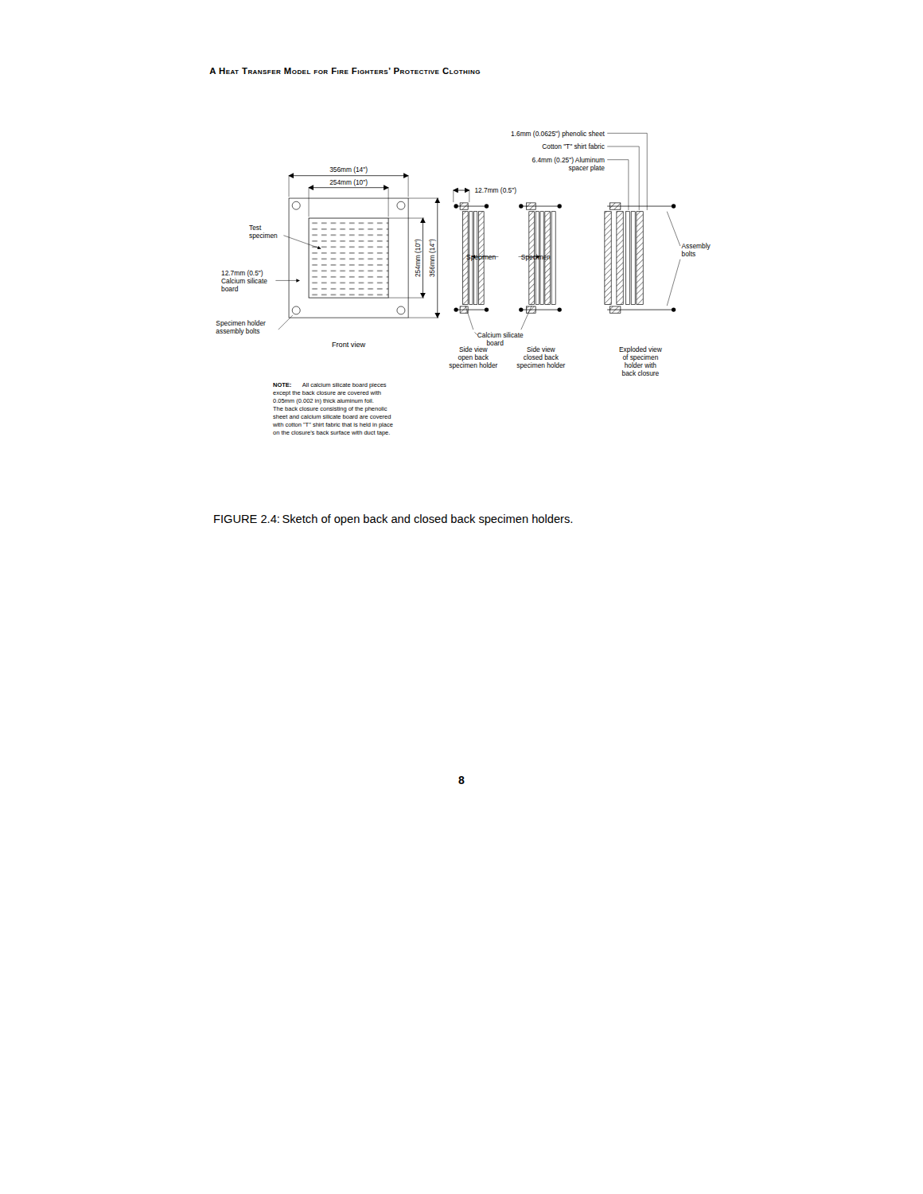A Heat Transfer Model for Fire Fighters’ Protective Clothing
Sketch of open back and closed back specimen holders Engineering drawing showing a front view of a square specimen holder with dimensions 356 mm (14 inches) overall and 254 mm (10 inches) inner opening, a 12.7 mm (0.5 inch) calcium silicate board, specimen holder assembly bolts, and a test specimen. To the right are two side views, one of an open back specimen holder and one of a closed back specimen holder, plus an exploded view of the specimen holder with back closure showing a 1.6 mm (0.0625 inch) phenolic sheet, cotton T-shirt fabric, a 6.4 mm (0.25 inch) aluminum spacer plate, 12.7 mm (0.5 inch) spacing, calcium silicate board, specimen, and assembly bolts. 356mm (14") 254mm (10") 254mm (10") 356mm (14") Test specimen 12.7mm (0.5") Calcium silicate board Specimen holder assembly bolts Front view Side view open back specimen holder Side view closed back specimen holder Calcium silicate board Specimen Specimen 12.7mm (0.5") Assembly bolts Exploded view of specimen holder with back closure 1.6mm (0.0625") phenolic sheet Cotton "T" shirt fabric 6.4mm (0.25") Aluminum spacer plate NOTE: All calcium silicate board pieces except the back closure are covered with 0.05mm (0.002 in) thick aluminum foil. The back closure consisting of the phenolic sheet and calcium silicate board are covered with cotton "T" shirt fabric that is held in place on the closure's back surface with duct tape.
FIGURE 2.4: Sketch of open back and closed back specimen holders.
8